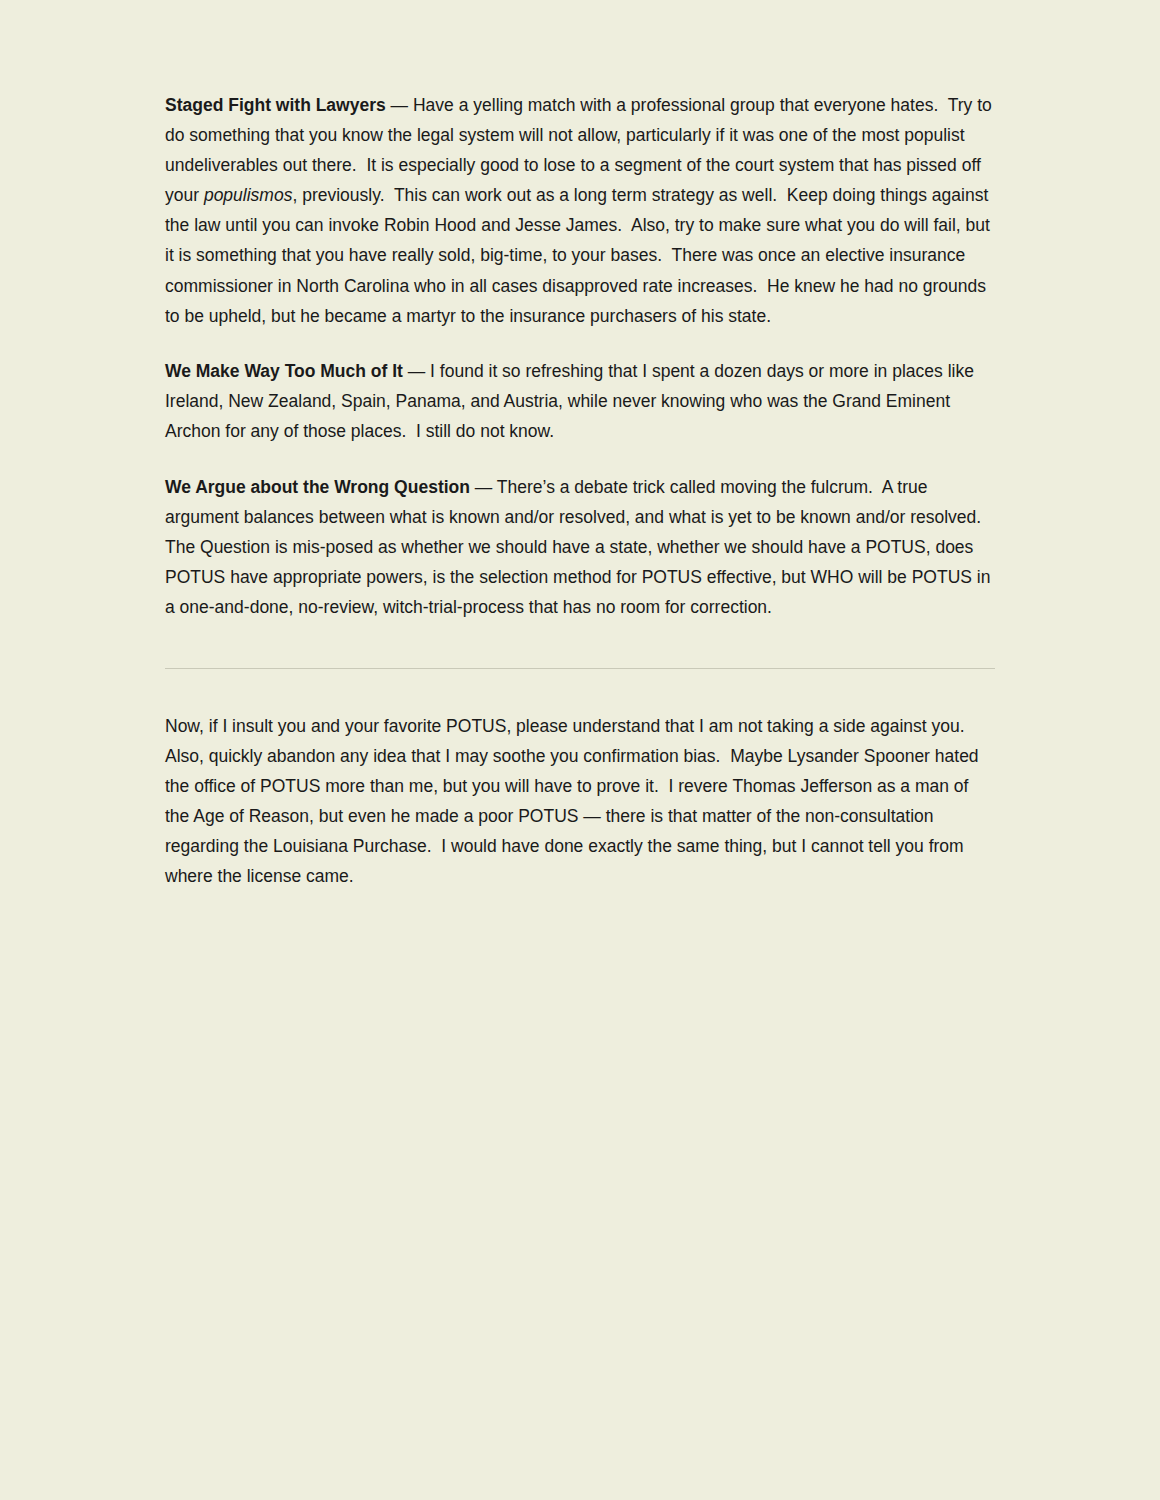Staged Fight with Lawyers — Have a yelling match with a professional group that everyone hates. Try to do something that you know the legal system will not allow, particularly if it was one of the most populist undeliverables out there. It is especially good to lose to a segment of the court system that has pissed off your populismos, previously. This can work out as a long term strategy as well. Keep doing things against the law until you can invoke Robin Hood and Jesse James. Also, try to make sure what you do will fail, but it is something that you have really sold, big-time, to your bases. There was once an elective insurance commissioner in North Carolina who in all cases disapproved rate increases. He knew he had no grounds to be upheld, but he became a martyr to the insurance purchasers of his state.
We Make Way Too Much of It — I found it so refreshing that I spent a dozen days or more in places like Ireland, New Zealand, Spain, Panama, and Austria, while never knowing who was the Grand Eminent Archon for any of those places. I still do not know.
We Argue about the Wrong Question — There’s a debate trick called moving the fulcrum. A true argument balances between what is known and/or resolved, and what is yet to be known and/or resolved. The Question is mis-posed as whether we should have a state, whether we should have a POTUS, does POTUS have appropriate powers, is the selection method for POTUS effective, but WHO will be POTUS in a one-and-done, no-review, witch-trial-process that has no room for correction.
Now, if I insult you and your favorite POTUS, please understand that I am not taking a side against you. Also, quickly abandon any idea that I may soothe you confirmation bias. Maybe Lysander Spooner hated the office of POTUS more than me, but you will have to prove it. I revere Thomas Jefferson as a man of the Age of Reason, but even he made a poor POTUS — there is that matter of the non-consultation regarding the Louisiana Purchase. I would have done exactly the same thing, but I cannot tell you from where the license came.